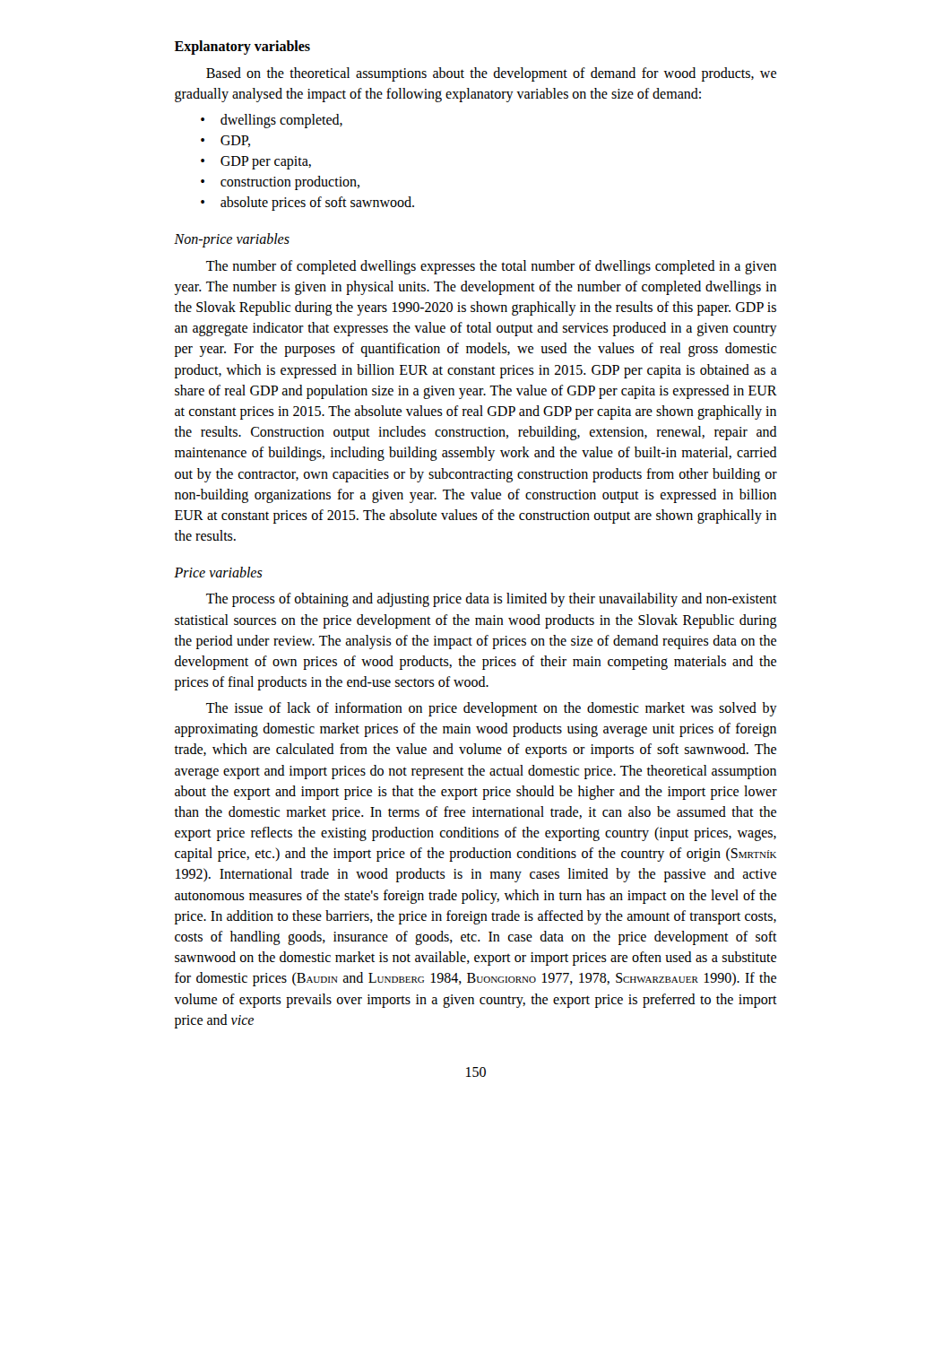Explanatory variables
Based on the theoretical assumptions about the development of demand for wood products, we gradually analysed the impact of the following explanatory variables on the size of demand:
dwellings completed,
GDP,
GDP per capita,
construction production,
absolute prices of soft sawnwood.
Non-price variables
The number of completed dwellings expresses the total number of dwellings completed in a given year. The number is given in physical units. The development of the number of completed dwellings in the Slovak Republic during the years 1990-2020 is shown graphically in the results of this paper. GDP is an aggregate indicator that expresses the value of total output and services produced in a given country per year. For the purposes of quantification of models, we used the values of real gross domestic product, which is expressed in billion EUR at constant prices in 2015. GDP per capita is obtained as a share of real GDP and population size in a given year. The value of GDP per capita is expressed in EUR at constant prices in 2015. The absolute values of real GDP and GDP per capita are shown graphically in the results. Construction output includes construction, rebuilding, extension, renewal, repair and maintenance of buildings, including building assembly work and the value of built-in material, carried out by the contractor, own capacities or by subcontracting construction products from other building or non-building organizations for a given year. The value of construction output is expressed in billion EUR at constant prices of 2015. The absolute values of the construction output are shown graphically in the results.
Price variables
The process of obtaining and adjusting price data is limited by their unavailability and non-existent statistical sources on the price development of the main wood products in the Slovak Republic during the period under review. The analysis of the impact of prices on the size of demand requires data on the development of own prices of wood products, the prices of their main competing materials and the prices of final products in the end-use sectors of wood.
The issue of lack of information on price development on the domestic market was solved by approximating domestic market prices of the main wood products using average unit prices of foreign trade, which are calculated from the value and volume of exports or imports of soft sawnwood. The average export and import prices do not represent the actual domestic price. The theoretical assumption about the export and import price is that the export price should be higher and the import price lower than the domestic market price. In terms of free international trade, it can also be assumed that the export price reflects the existing production conditions of the exporting country (input prices, wages, capital price, etc.) and the import price of the production conditions of the country of origin (Smrtník 1992). International trade in wood products is in many cases limited by the passive and active autonomous measures of the state's foreign trade policy, which in turn has an impact on the level of the price. In addition to these barriers, the price in foreign trade is affected by the amount of transport costs, costs of handling goods, insurance of goods, etc. In case data on the price development of soft sawnwood on the domestic market is not available, export or import prices are often used as a substitute for domestic prices (Baudin and Lundberg 1984, Buongiorno 1977, 1978, Schwarzbauer 1990). If the volume of exports prevails over imports in a given country, the export price is preferred to the import price and vice
150